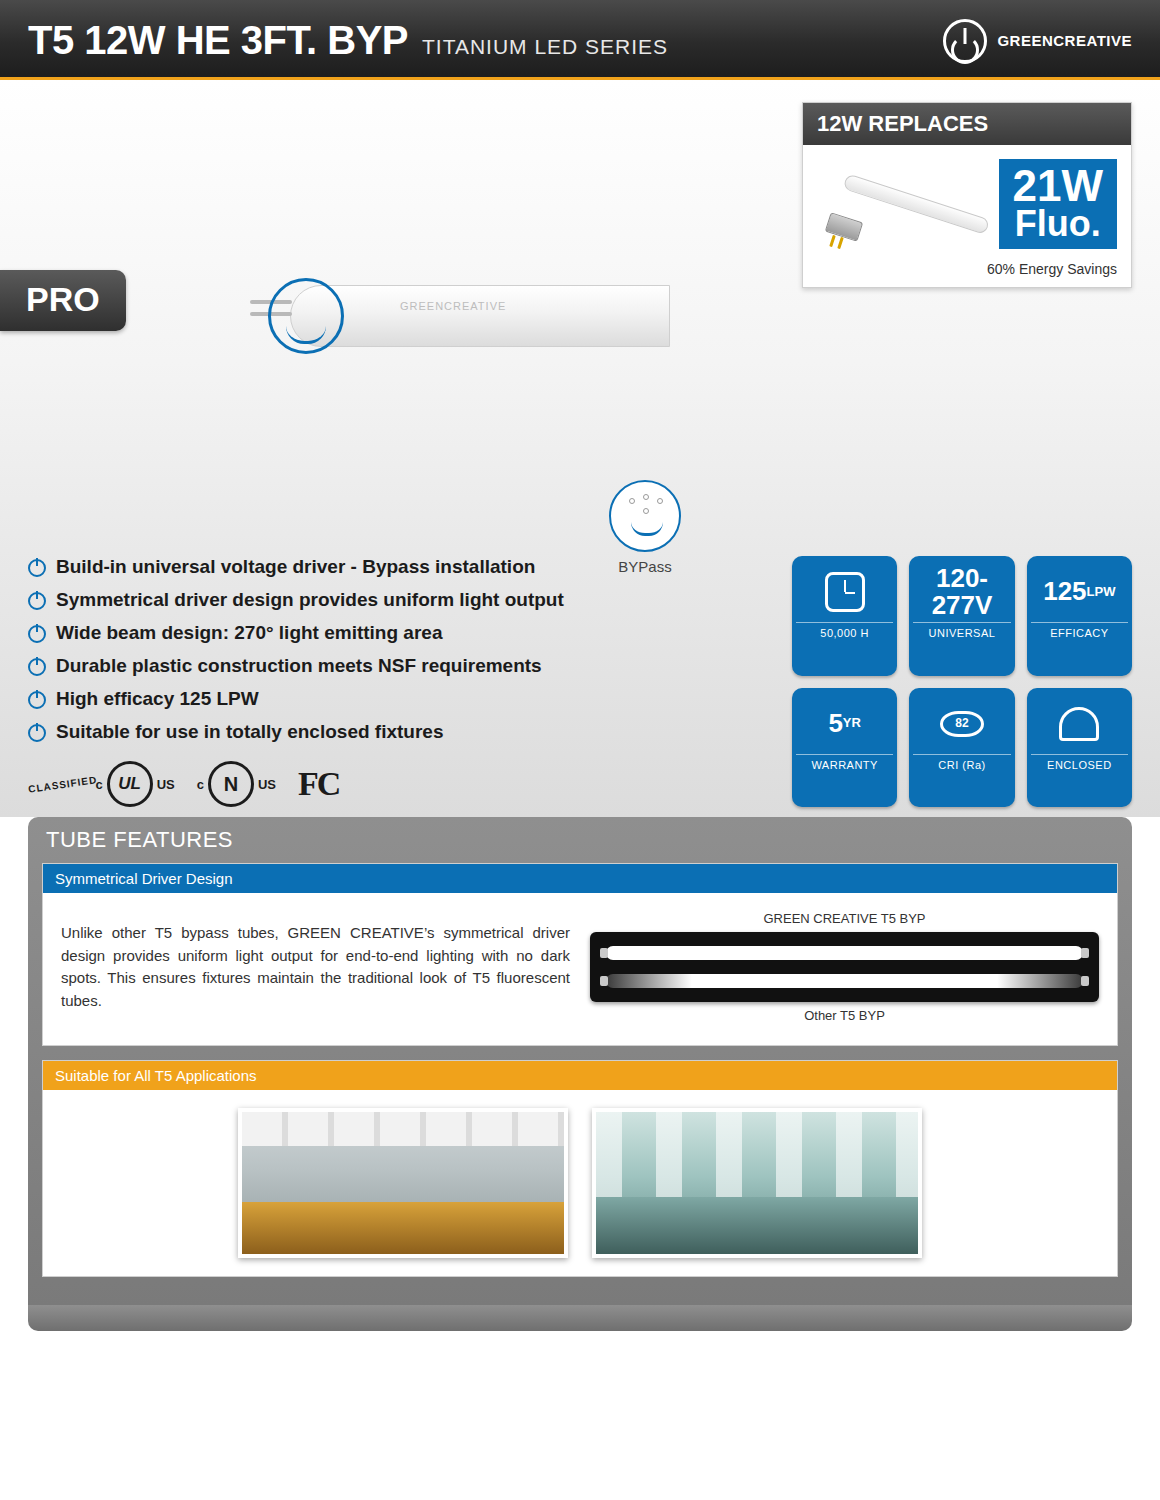T5 12W HE 3FT. BYP TITANIUM LED SERIES
GREENCREATIVE
PRO
GREENCREATIVE
BYPass
12W REPLACES
21W Fluo.
60% Energy Savings
Build-in universal voltage driver - Bypass installation
Symmetrical driver design provides uniform light output
Wide beam design: 270° light emitting area
Durable plastic construction meets NSF requirements
High efficacy 125 LPW
Suitable for use in totally enclosed fixtures
CLASSIFIED c UL US
c N US
FC
50,000 H
120-
277V
UNIVERSAL
125 LPW
EFFICACY
5 YR
WARRANTY
82
CRI (Ra)
ENCLOSED
TUBE FEATURES
Symmetrical Driver Design
Unlike other T5 bypass tubes, GREEN CREATIVE’s symmetrical driver design provides uniform light output for end-to-end lighting with no dark spots. This ensures fixtures maintain the traditional look of T5 fluorescent tubes.
GREEN CREATIVE T5 BYP
Other T5 BYP
Suitable for All T5 Applications